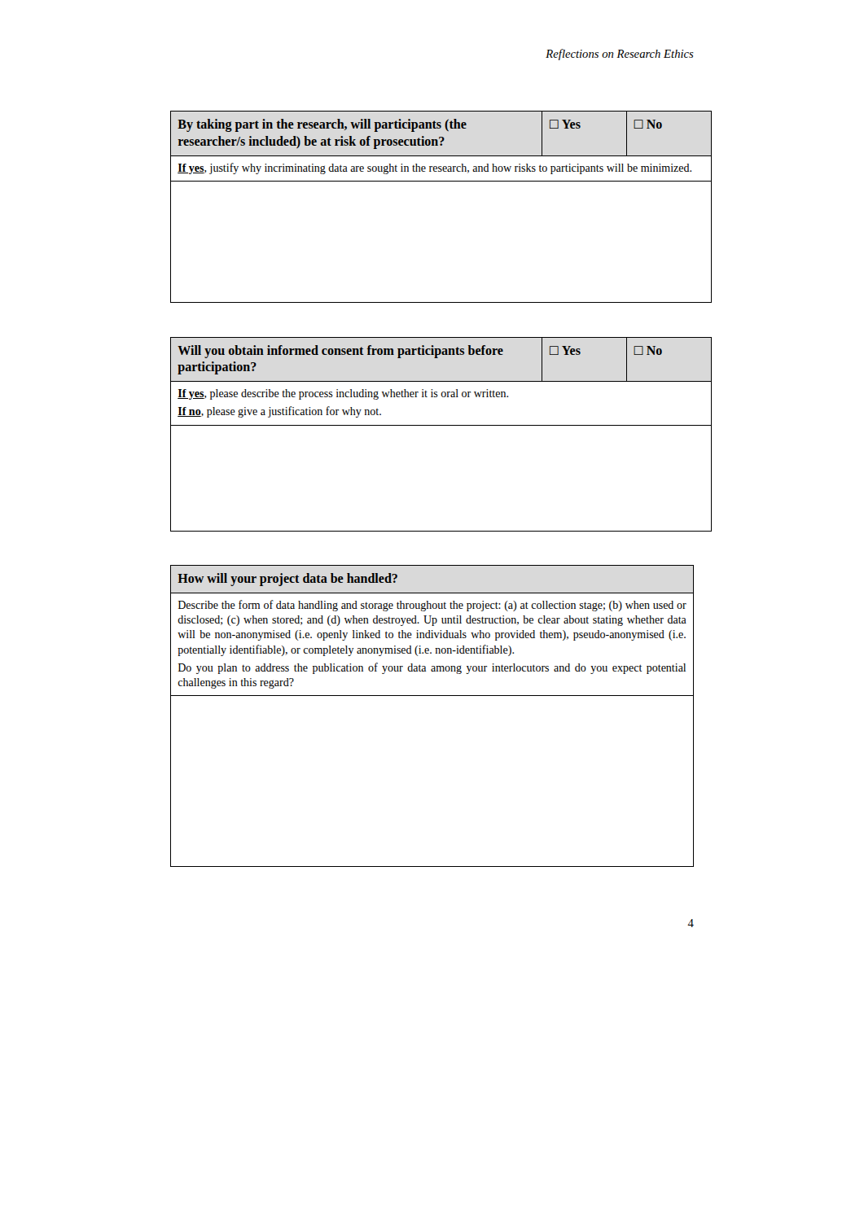Reflections on Research Ethics
| By taking part in the research, will participants (the researcher/s included) be at risk of prosecution? | ☐ Yes | ☐ No |
| If yes , justify why incriminating data are sought in the research, and how risks to participants will be minimized. |
| Will you obtain informed consent from participants before participation? | ☐ Yes | ☐ No |
| If yes , please describe the process including whether it is oral or written. If no , please give a justification for why not. |
| How will your project data be handled? |
| Describe the form of data handling and storage throughout the project: (a) at collection stage; (b) when used or disclosed; (c) when stored; and (d) when destroyed. Up until destruction, be clear about stating whether data will be non-anonymised (i.e. openly linked to the individuals who provided them), pseudo-anonymised (i.e. potentially identifiable), or completely anonymised (i.e. non-identifiable). Do you plan to address the publication of your data among your interlocutors and do you expect potential challenges in this regard? |
4